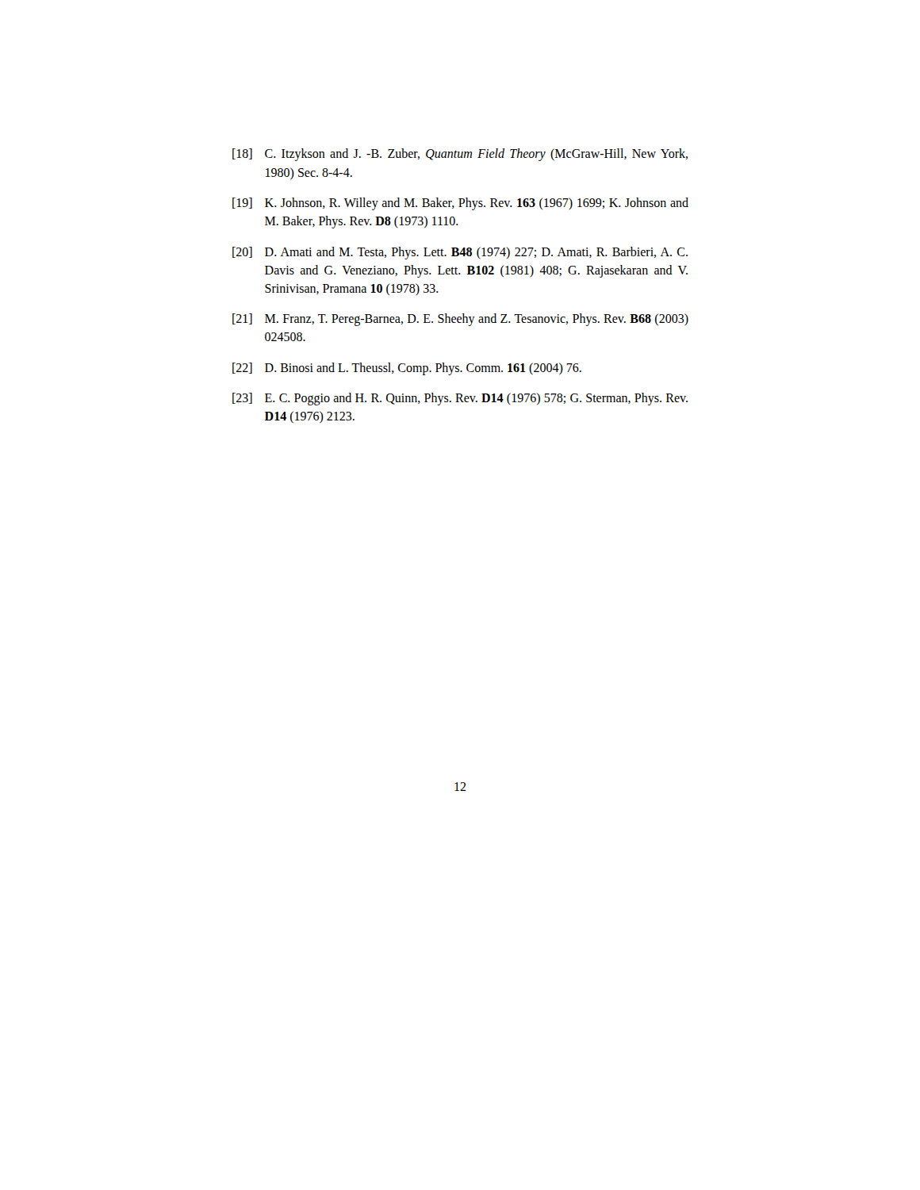[18] C. Itzykson and J. -B. Zuber, Quantum Field Theory (McGraw-Hill, New York, 1980) Sec. 8-4-4.
[19] K. Johnson, R. Willey and M. Baker, Phys. Rev. 163 (1967) 1699; K. Johnson and M. Baker, Phys. Rev. D8 (1973) 1110.
[20] D. Amati and M. Testa, Phys. Lett. B48 (1974) 227; D. Amati, R. Barbieri, A. C. Davis and G. Veneziano, Phys. Lett. B102 (1981) 408; G. Rajasekaran and V. Srinivisan, Pramana 10 (1978) 33.
[21] M. Franz, T. Pereg-Barnea, D. E. Sheehy and Z. Tesanovic, Phys. Rev. B68 (2003) 024508.
[22] D. Binosi and L. Theussl, Comp. Phys. Comm. 161 (2004) 76.
[23] E. C. Poggio and H. R. Quinn, Phys. Rev. D14 (1976) 578; G. Sterman, Phys. Rev. D14 (1976) 2123.
12